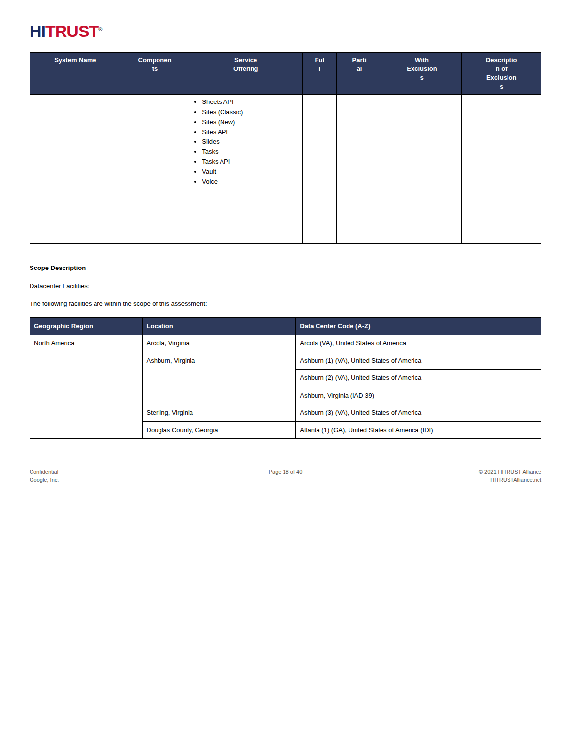HI TRUST®
| System Name | Componen ts | Service Offering | Ful l | Parti al | With Exclusion s | Descriptio n of Exclusion s |
| --- | --- | --- | --- | --- | --- | --- |
| | | Sheets API Sites (Classic) Sites (New) Sites API Slides Tasks Tasks API Vault Voice | | | | |
Scope Description
Datacenter Facilities:
The following facilities are within the scope of this assessment:
| Geographic Region | Location | Data Center Code (A-Z) |
| --- | --- | --- |
| North America | Arcola, Virginia | Arcola (VA), United States of America |
| Ashburn, Virginia | Ashburn (1) (VA), United States of America |
| Ashburn (2) (VA), United States of America |
| Ashburn, Virginia (IAD 39) |
| Sterling, Virginia | Ashburn (3) (VA), United States of America |
| Douglas County, Georgia | Atlanta (1) (GA), United States of America (IDI) |
Confidential
Google, Inc.
Page 18 of 40
© 2021 HITRUST Alliance
HITRUSTAlliance.net